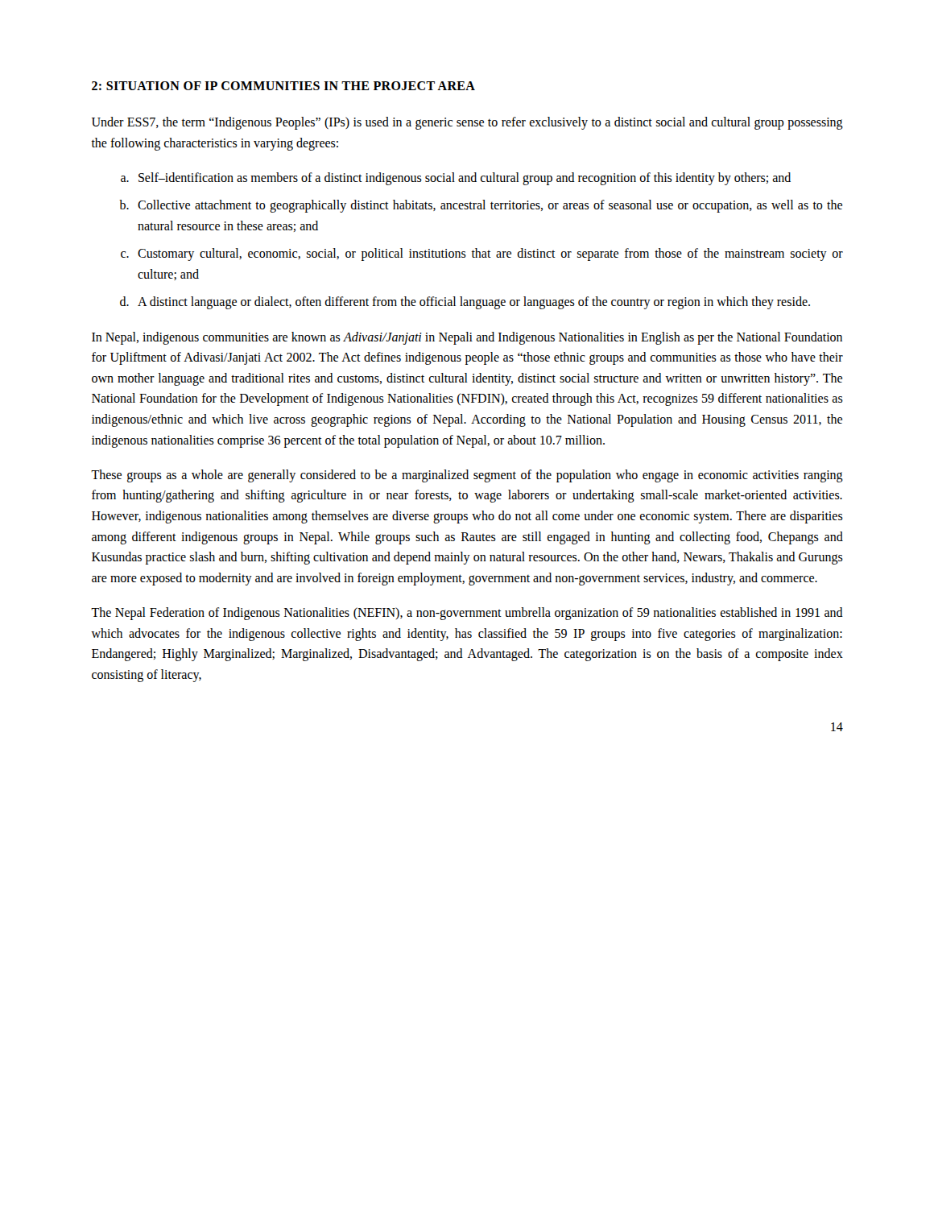2: Situation of IP Communities in the Project Area
Under ESS7, the term “Indigenous Peoples” (IPs) is used in a generic sense to refer exclusively to a distinct social and cultural group possessing the following characteristics in varying degrees:
Self–identification as members of a distinct indigenous social and cultural group and recognition of this identity by others; and
Collective attachment to geographically distinct habitats, ancestral territories, or areas of seasonal use or occupation, as well as to the natural resource in these areas; and
Customary cultural, economic, social, or political institutions that are distinct or separate from those of the mainstream society or culture; and
A distinct language or dialect, often different from the official language or languages of the country or region in which they reside.
In Nepal, indigenous communities are known as Adivasi/Janjati in Nepali and Indigenous Nationalities in English as per the National Foundation for Upliftment of Adivasi/Janjati Act 2002. The Act defines indigenous people as “those ethnic groups and communities as those who have their own mother language and traditional rites and customs, distinct cultural identity, distinct social structure and written or unwritten history”. The National Foundation for the Development of Indigenous Nationalities (NFDIN), created through this Act, recognizes 59 different nationalities as indigenous/ethnic and which live across geographic regions of Nepal. According to the National Population and Housing Census 2011, the indigenous nationalities comprise 36 percent of the total population of Nepal, or about 10.7 million.
These groups as a whole are generally considered to be a marginalized segment of the population who engage in economic activities ranging from hunting/gathering and shifting agriculture in or near forests, to wage laborers or undertaking small-scale market-oriented activities. However, indigenous nationalities among themselves are diverse groups who do not all come under one economic system. There are disparities among different indigenous groups in Nepal. While groups such as Rautes are still engaged in hunting and collecting food, Chepangs and Kusundas practice slash and burn, shifting cultivation and depend mainly on natural resources. On the other hand, Newars, Thakalis and Gurungs are more exposed to modernity and are involved in foreign employment, government and non-government services, industry, and commerce.
The Nepal Federation of Indigenous Nationalities (NEFIN), a non-government umbrella organization of 59 nationalities established in 1991 and which advocates for the indigenous collective rights and identity, has classified the 59 IP groups into five categories of marginalization: Endangered; Highly Marginalized; Marginalized, Disadvantaged; and Advantaged. The categorization is on the basis of a composite index consisting of literacy,
14